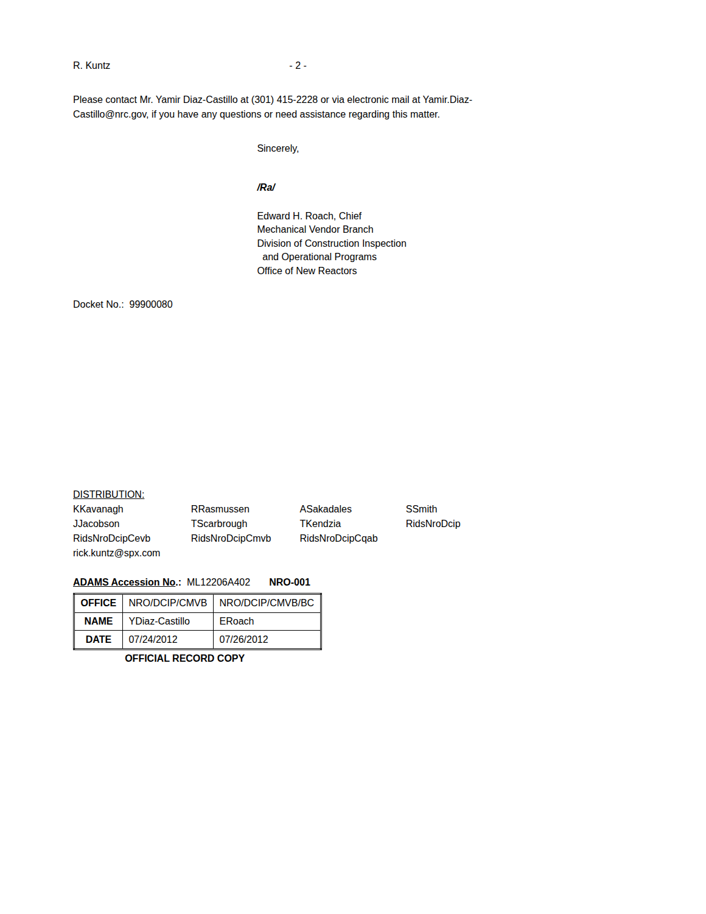R. Kuntz
- 2 -
Please contact Mr. Yamir Diaz-Castillo at (301) 415-2228 or via electronic mail at Yamir.Diaz-Castillo@nrc.gov, if you have any questions or need assistance regarding this matter.
Sincerely,
/Ra/
Edward H. Roach, Chief
Mechanical Vendor Branch
Division of Construction Inspection
and Operational Programs
Office of New Reactors
Docket No.: 99900080
DISTRIBUTION:
| KKavanagh | RRasmussen | ASakadales | SSmith |
| JJacobson | TScarbrough | TKendzia | RidsNroDcip |
| RidsNroDcipCevb | RidsNroDcipCmvb | RidsNroDcipCqab | |
| rick.kuntz@spx.com | | | |
ADAMS Accession No.: ML12206A402 NRO-001
| OFFICE | NRO/DCIP/CMVB | NRO/DCIP/CMVB/BC |
| NAME | YDiaz-Castillo | ERoach |
| DATE | 07/24/2012 | 07/26/2012 |
OFFICIAL RECORD COPY